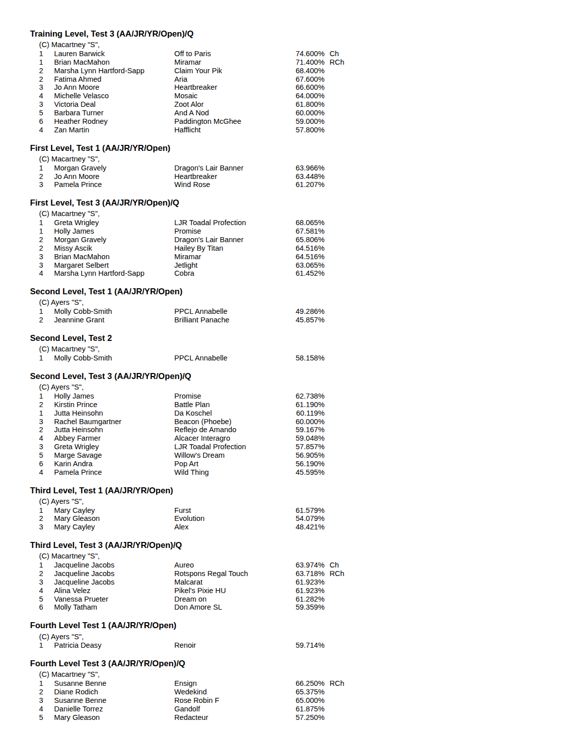Training Level, Test 3 (AA/JR/YR/Open)/Q
(C) Macartney "S",
| 1 | Lauren Barwick | Off to Paris | 74.600% | Ch |
| 1 | Brian MacMahon | Miramar | 71.400% | RCh |
| 2 | Marsha Lynn Hartford-Sapp | Claim Your Pik | 68.400% | |
| 2 | Fatima Ahmed | Aria | 67.600% | |
| 3 | Jo Ann Moore | Heartbreaker | 66.600% | |
| 4 | Michelle Velasco | Mosaic | 64.000% | |
| 3 | Victoria Deal | Zoot Alor | 61.800% | |
| 5 | Barbara Turner | And A Nod | 60.000% | |
| 6 | Heather Rodney | Paddington McGhee | 59.000% | |
| 4 | Zan Martin | Hafflicht | 57.800% | |
First Level, Test 1 (AA/JR/YR/Open)
(C) Macartney "S",
| 1 | Morgan Gravely | Dragon's Lair Banner | 63.966% | |
| 2 | Jo Ann Moore | Heartbreaker | 63.448% | |
| 3 | Pamela Prince | Wind Rose | 61.207% | |
First Level, Test 3 (AA/JR/YR/Open)/Q
(C) Macartney "S",
| 1 | Greta Wrigley | LJR Toadal Profection | 68.065% | |
| 1 | Holly James | Promise | 67.581% | |
| 2 | Morgan Gravely | Dragon's Lair Banner | 65.806% | |
| 2 | Missy Ascik | Hailey By Titan | 64.516% | |
| 3 | Brian MacMahon | Miramar | 64.516% | |
| 3 | Margaret Selbert | Jetlight | 63.065% | |
| 4 | Marsha Lynn Hartford-Sapp | Cobra | 61.452% | |
Second Level, Test 1 (AA/JR/YR/Open)
(C) Ayers "S",
| 1 | Molly Cobb-Smith | PPCL Annabelle | 49.286% | |
| 2 | Jeannine Grant | Brilliant Panache | 45.857% | |
Second Level, Test 2
(C) Macartney "S",
| 1 | Molly Cobb-Smith | PPCL Annabelle | 58.158% | |
Second Level, Test 3 (AA/JR/YR/Open)/Q
(C) Ayers "S",
| 1 | Holly James | Promise | 62.738% | |
| 2 | Kirstin Prince | Battle Plan | 61.190% | |
| 1 | Jutta Heinsohn | Da Koschel | 60.119% | |
| 3 | Rachel Baumgartner | Beacon (Phoebe) | 60.000% | |
| 2 | Jutta Heinsohn | Reflejo de Amando | 59.167% | |
| 4 | Abbey Farmer | Alcacer Interagro | 59.048% | |
| 3 | Greta Wrigley | LJR Toadal Profection | 57.857% | |
| 5 | Marge Savage | Willow's Dream | 56.905% | |
| 6 | Karin Andra | Pop Art | 56.190% | |
| 4 | Pamela Prince | Wild Thing | 45.595% | |
Third Level, Test 1 (AA/JR/YR/Open)
(C) Ayers "S",
| 1 | Mary Cayley | Furst | 61.579% | |
| 2 | Mary Gleason | Evolution | 54.079% | |
| 3 | Mary Cayley | Alex | 48.421% | |
Third Level, Test 3 (AA/JR/YR/Open)/Q
(C) Macartney "S",
| 1 | Jacqueline Jacobs | Aureo | 63.974% | Ch |
| 2 | Jacqueline Jacobs | Rotspons Regal Touch | 63.718% | RCh |
| 3 | Jacqueline Jacobs | Malcarat | 61.923% | |
| 4 | Alina Velez | Pikel's Pixie HU | 61.923% | |
| 5 | Vanessa Prueter | Dream on | 61.282% | |
| 6 | Molly Tatham | Don Amore SL | 59.359% | |
Fourth Level Test 1 (AA/JR/YR/Open)
(C) Ayers "S",
| 1 | Patricia Deasy | Renoir | 59.714% | |
Fourth Level Test 3 (AA/JR/YR/Open)/Q
(C) Macartney "S",
| 1 | Susanne Benne | Ensign | 66.250% | RCh |
| 2 | Diane Rodich | Wedekind | 65.375% | |
| 3 | Susanne Benne | Rose Robin F | 65.000% | |
| 4 | Danielle Torrez | Gandolf | 61.875% | |
| 5 | Mary Gleason | Redacteur | 57.250% | |